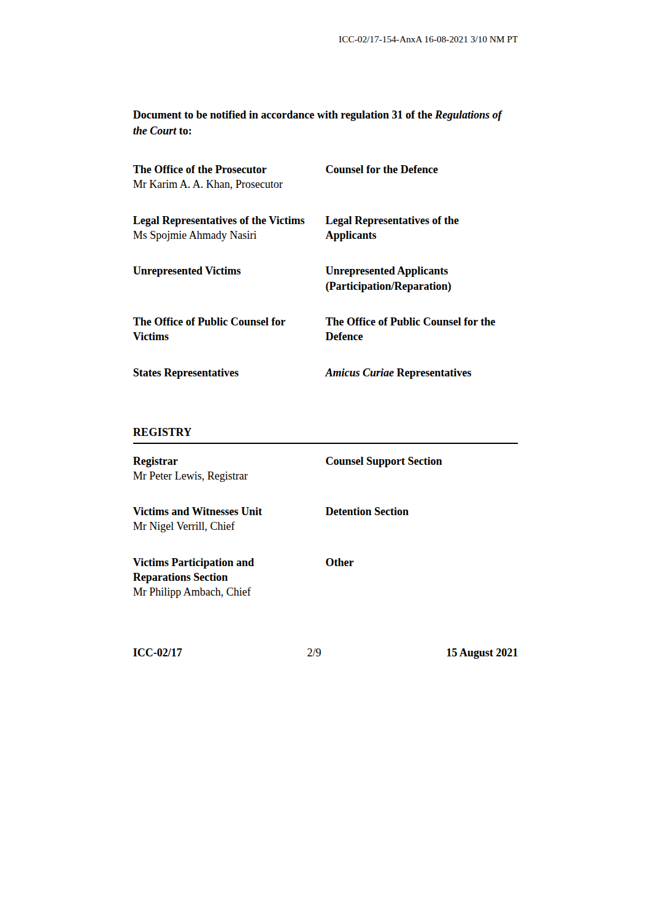ICC-02/17-154-AnxA 16-08-2021 3/10 NM PT
Document to be notified in accordance with regulation 31 of the Regulations of the Court to:
| The Office of the Prosecutor Mr Karim A. A. Khan, Prosecutor | Counsel for the Defence |
| Legal Representatives of the Victims Ms Spojmie Ahmady Nasiri | Legal Representatives of the Applicants |
| Unrepresented Victims | Unrepresented Applicants (Participation/Reparation) |
| The Office of Public Counsel for Victims | The Office of Public Counsel for the Defence |
| States Representatives | Amicus Curiae Representatives |
REGISTRY
| Registrar Mr Peter Lewis, Registrar | Counsel Support Section |
| Victims and Witnesses Unit Mr Nigel Verrill, Chief | Detention Section |
| Victims Participation and Reparations Section Mr Philipp Ambach, Chief | Other |
ICC-02/17
2/9
15 August 2021